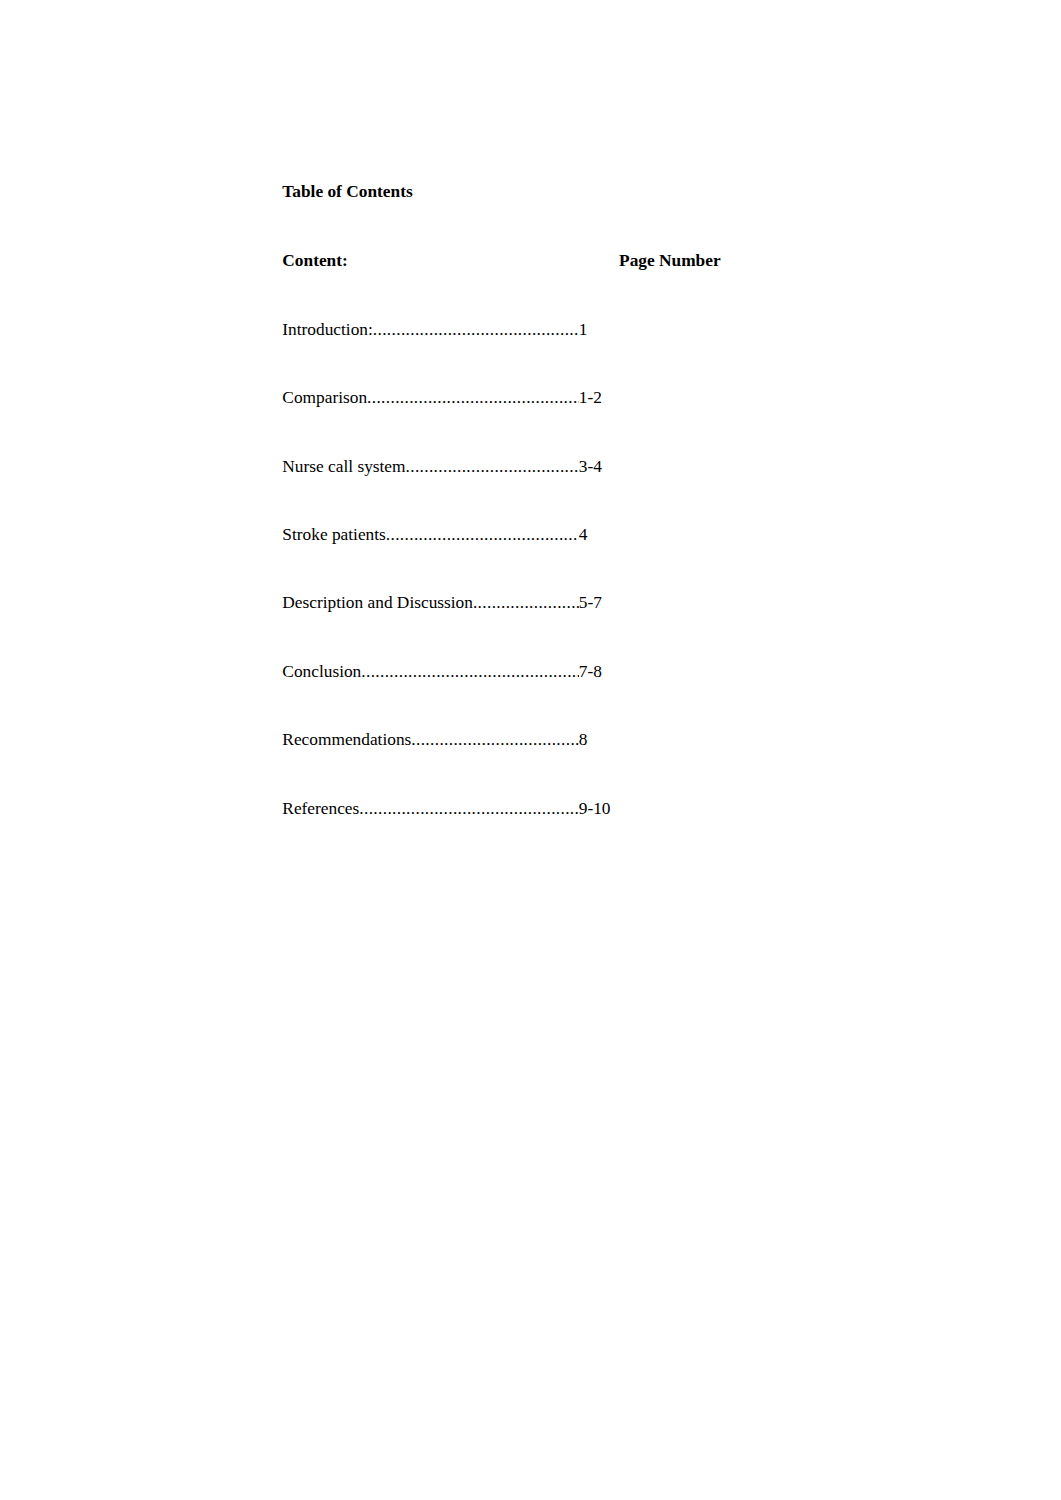Table of Contents
| Content: | Page Number |
| Introduction: ........................................................... | 1 |
| Comparison ............................................................. | 1-2 |
| Nurse call system ....................................................... | 3-4 |
| Stroke patients ........................................................... | 4 |
| Description and Discussion ........................................ | 5-7 |
| Conclusion .................................................................. | 7-8 |
| Recommendations ....................................................... | 8 |
| References ................................................................... | 9-10 |